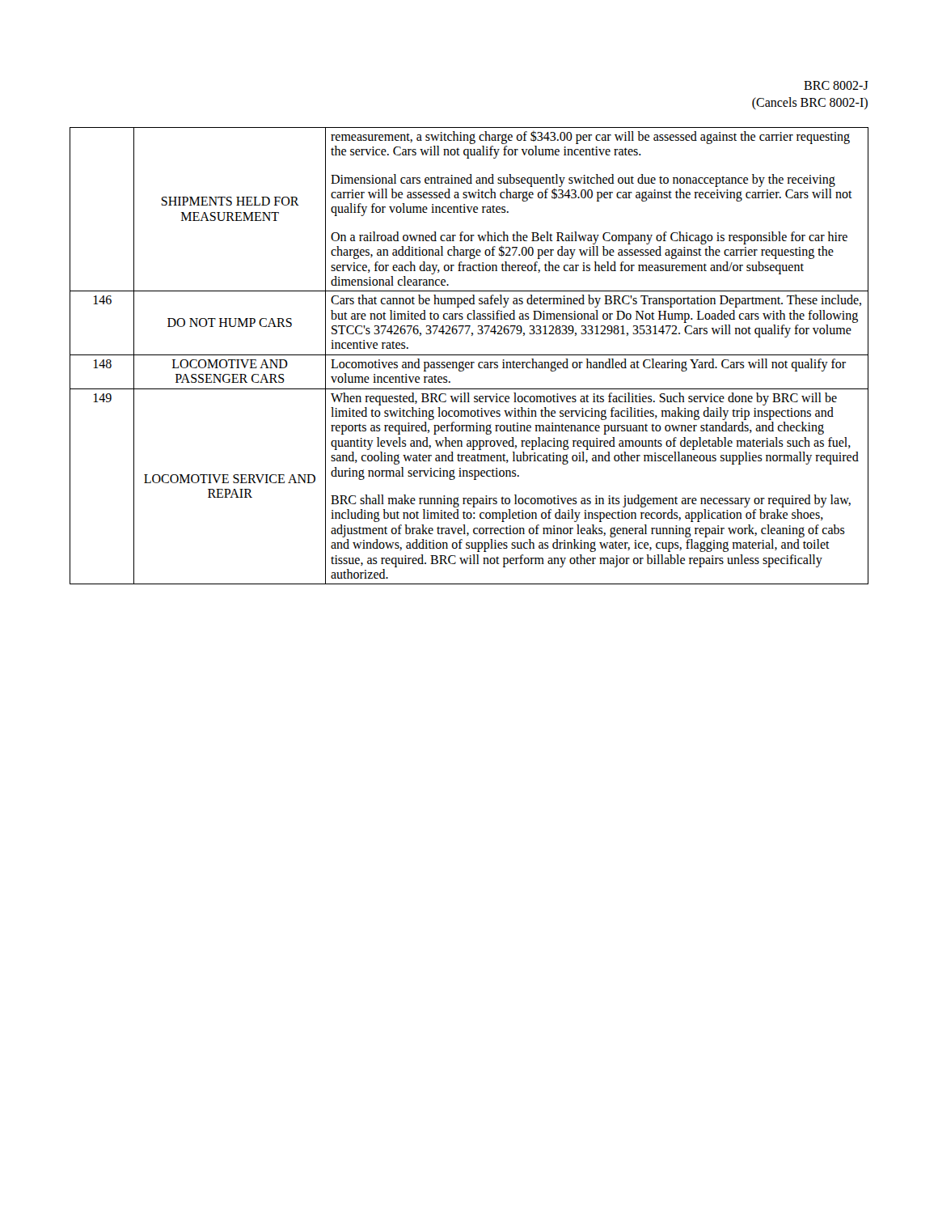BRC 8002-J
(Cancels BRC 8002-I)
| | SHIPMENTS HELD FOR MEASUREMENT | remeasurement, a switching charge of $343.00 per car will be assessed against the carrier requesting the service. Cars will not qualify for volume incentive rates. Dimensional cars entrained and subsequently switched out due to nonacceptance by the receiving carrier will be assessed a switch charge of $343.00 per car against the receiving carrier. Cars will not qualify for volume incentive rates. On a railroad owned car for which the Belt Railway Company of Chicago is responsible for car hire charges, an additional charge of $27.00 per day will be assessed against the carrier requesting the service, for each day, or fraction thereof, the car is held for measurement and/or subsequent dimensional clearance. |
| 146 | DO NOT HUMP CARS | Cars that cannot be humped safely as determined by BRC's Transportation Department. These include, but are not limited to cars classified as Dimensional or Do Not Hump. Loaded cars with the following STCC's 3742676, 3742677, 3742679, 3312839, 3312981, 3531472. Cars will not qualify for volume incentive rates. |
| 148 | LOCOMOTIVE AND PASSENGER CARS | Locomotives and passenger cars interchanged or handled at Clearing Yard. Cars will not qualify for volume incentive rates. |
| 149 | LOCOMOTIVE SERVICE AND REPAIR | When requested, BRC will service locomotives at its facilities. Such service done by BRC will be limited to switching locomotives within the servicing facilities, making daily trip inspections and reports as required, performing routine maintenance pursuant to owner standards, and checking quantity levels and, when approved, replacing required amounts of depletable materials such as fuel, sand, cooling water and treatment, lubricating oil, and other miscellaneous supplies normally required during normal servicing inspections. BRC shall make running repairs to locomotives as in its judgement are necessary or required by law, including but not limited to: completion of daily inspection records, application of brake shoes, adjustment of brake travel, correction of minor leaks, general running repair work, cleaning of cabs and windows, addition of supplies such as drinking water, ice, cups, flagging material, and toilet tissue, as required. BRC will not perform any other major or billable repairs unless specifically authorized. |